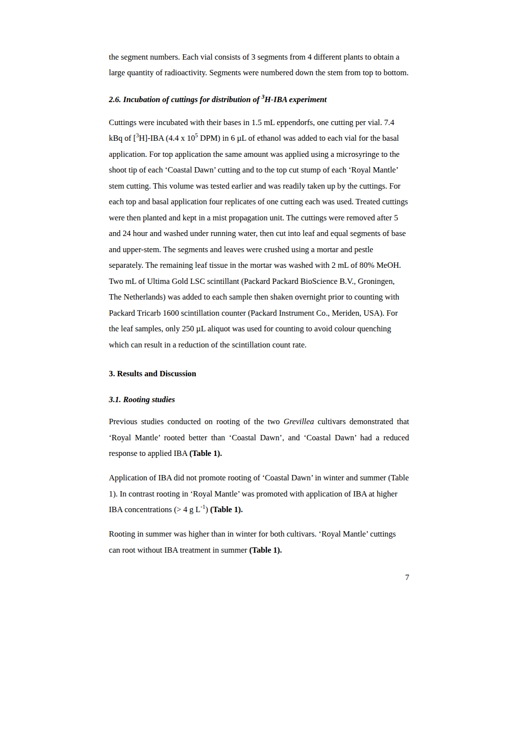the segment numbers. Each vial consists of 3 segments from 4 different plants to obtain a large quantity of radioactivity. Segments were numbered down the stem from top to bottom.
2.6. Incubation of cuttings for distribution of 3H-IBA experiment
Cuttings were incubated with their bases in 1.5 mL eppendorfs, one cutting per vial. 7.4 kBq of [3H]-IBA (4.4 x 105 DPM) in 6 µL of ethanol was added to each vial for the basal application. For top application the same amount was applied using a microsyringe to the shoot tip of each ‘Coastal Dawn’ cutting and to the top cut stump of each ‘Royal Mantle’ stem cutting. This volume was tested earlier and was readily taken up by the cuttings. For each top and basal application four replicates of one cutting each was used. Treated cuttings were then planted and kept in a mist propagation unit. The cuttings were removed after 5 and 24 hour and washed under running water, then cut into leaf and equal segments of base and upper-stem. The segments and leaves were crushed using a mortar and pestle separately. The remaining leaf tissue in the mortar was washed with 2 mL of 80% MeOH. Two mL of Ultima Gold LSC scintillant (Packard Packard BioScience B.V., Groningen, The Netherlands) was added to each sample then shaken overnight prior to counting with Packard Tricarb 1600 scintillation counter (Packard Instrument Co., Meriden, USA). For the leaf samples, only 250 µL aliquot was used for counting to avoid colour quenching which can result in a reduction of the scintillation count rate.
3. Results and Discussion
3.1. Rooting studies
Previous studies conducted on rooting of the two Grevillea cultivars demonstrated that ‘Royal Mantle’ rooted better than ‘Coastal Dawn’, and ‘Coastal Dawn’ had a reduced response to applied IBA (Table 1).
Application of IBA did not promote rooting of ‘Coastal Dawn’ in winter and summer (Table 1). In contrast rooting in ‘Royal Mantle’ was promoted with application of IBA at higher IBA concentrations (> 4 g L-1) (Table 1).
Rooting in summer was higher than in winter for both cultivars. ‘Royal Mantle’ cuttings can root without IBA treatment in summer (Table 1).
7